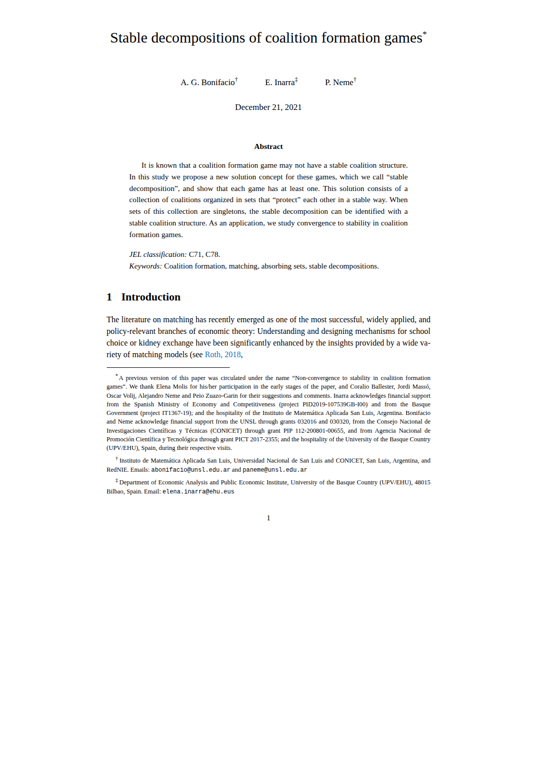Stable decompositions of coalition formation games*
A. G. Bonifacio† E. Inarra‡ P. Neme†
December 21, 2021
Abstract
It is known that a coalition formation game may not have a stable coalition structure. In this study we propose a new solution concept for these games, which we call “stable decomposition”, and show that each game has at least one. This solution consists of a collection of coalitions organized in sets that “protect” each other in a stable way. When sets of this collection are singletons, the stable decomposition can be identified with a stable coalition structure. As an application, we study convergence to stability in coalition formation games.
JEL classification: C71, C78.
Keywords: Coalition formation, matching, absorbing sets, stable decompositions.
1 Introduction
The literature on matching has recently emerged as one of the most successful, widely applied, and policy-relevant branches of economic theory: Understanding and designing mechanisms for school choice or kidney exchange have been significantly enhanced by the insights provided by a wide variety of matching models (see Roth, 2018,
*A previous version of this paper was circulated under the name “Non-convergence to stability in coalition formation games”. We thank Elena Molis for his/her participation in the early stages of the paper, and Coralio Ballester, Jordi Massó, Oscar Volij, Alejandro Neme and Peio Zuazo-Garin for their suggestions and comments. Inarra acknowledges financial support from the Spanish Ministry of Economy and Competitiveness (project PID2019-107539GB-I00) and from the Basque Government (project IT1367-19); and the hospitality of the Instituto de Matemática Aplicada San Luis, Argentina. Bonifacio and Neme acknowledge financial support from the UNSL through grants 032016 and 030320, from the Consejo Nacional de Investigaciones Científicas y Técnicas (CONICET) through grant PIP 112-200801-00655, and from Agencia Nacional de Promoción Científica y Tecnológica through grant PICT 2017-2355; and the hospitality of the University of the Basque Country (UPV/EHU), Spain, during their respective visits.
†Instituto de Matemática Aplicada San Luis, Universidad Nacional de San Luis and CONICET, San Luis, Argentina, and RedNIE. Emails: abonifacio@unsl.edu.ar and paneme@unsl.edu.ar
‡Department of Economic Analysis and Public Economic Institute, University of the Basque Country (UPV/EHU), 48015 Bilbao, Spain. Email: elena.inarra@ehu.eus
1